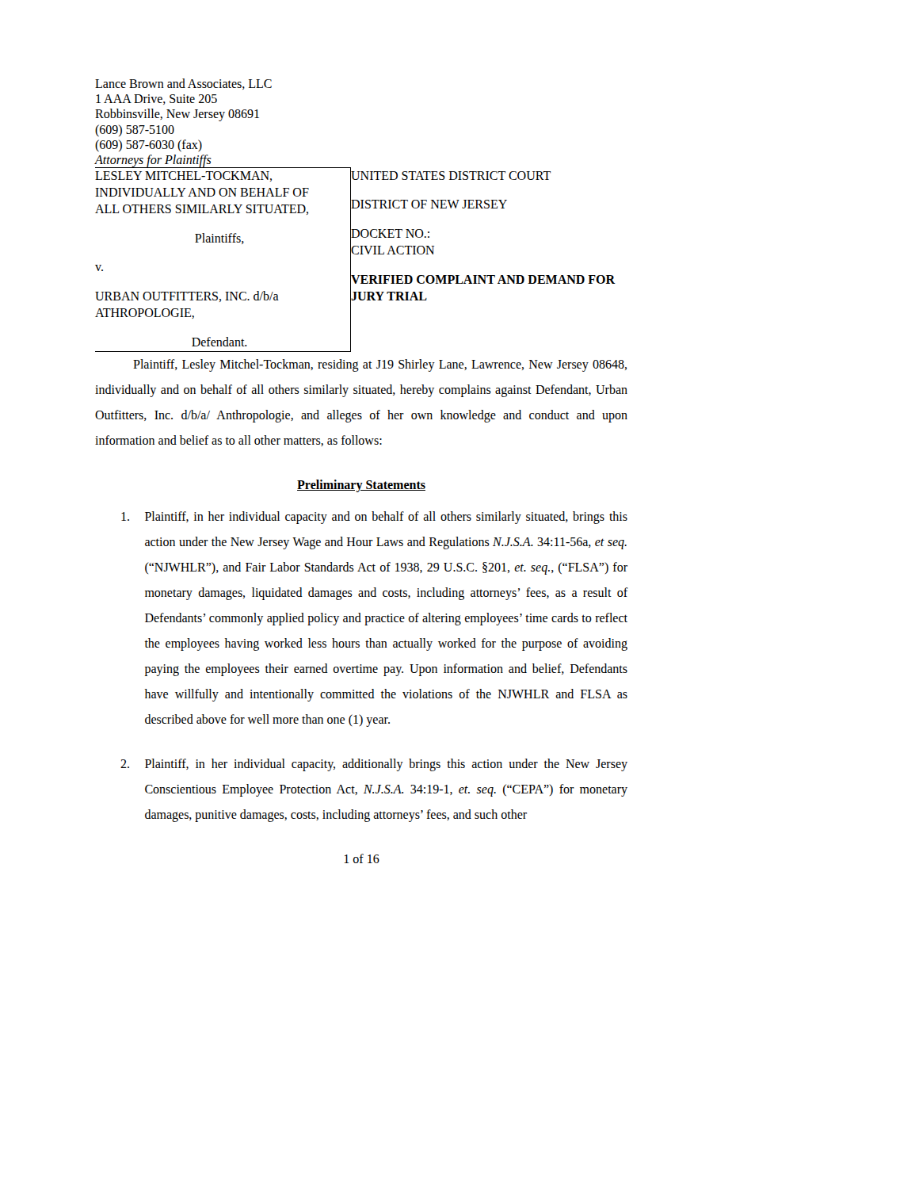Lance Brown and Associates, LLC
1 AAA Drive, Suite 205
Robbinsville, New Jersey 08691
(609) 587-5100
(609) 587-6030 (fax)
Attorneys for Plaintiffs
| LESLEY MITCHEL-TOCKMAN, INDIVIDUALLY AND ON BEHALF OF ALL OTHERS SIMILARLY SITUATED, Plaintiffs, v. URBAN OUTFITTERS, INC. d/b/a ATHROPOLOGIE, Defendant. | UNITED STATES DISTRICT COURT DISTRICT OF NEW JERSEY DOCKET NO.: CIVIL ACTION VERIFIED COMPLAINT AND DEMAND FOR JURY TRIAL |
Plaintiff, Lesley Mitchel-Tockman, residing at J19 Shirley Lane, Lawrence, New Jersey 08648, individually and on behalf of all others similarly situated, hereby complains against Defendant, Urban Outfitters, Inc. d/b/a/ Anthropologie, and alleges of her own knowledge and conduct and upon information and belief as to all other matters, as follows:
Preliminary Statements
Plaintiff, in her individual capacity and on behalf of all others similarly situated, brings this action under the New Jersey Wage and Hour Laws and Regulations N.J.S.A. 34:11-56a, et seq. (“NJWHLR”), and Fair Labor Standards Act of 1938, 29 U.S.C. §201, et. seq., (“FLSA”) for monetary damages, liquidated damages and costs, including attorneys’ fees, as a result of Defendants’ commonly applied policy and practice of altering employees’ time cards to reflect the employees having worked less hours than actually worked for the purpose of avoiding paying the employees their earned overtime pay. Upon information and belief, Defendants have willfully and intentionally committed the violations of the NJWHLR and FLSA as described above for well more than one (1) year.
Plaintiff, in her individual capacity, additionally brings this action under the New Jersey Conscientious Employee Protection Act, N.J.S.A. 34:19-1, et. seq. (“CEPA”) for monetary damages, punitive damages, costs, including attorneys’ fees, and such other
1 of 16